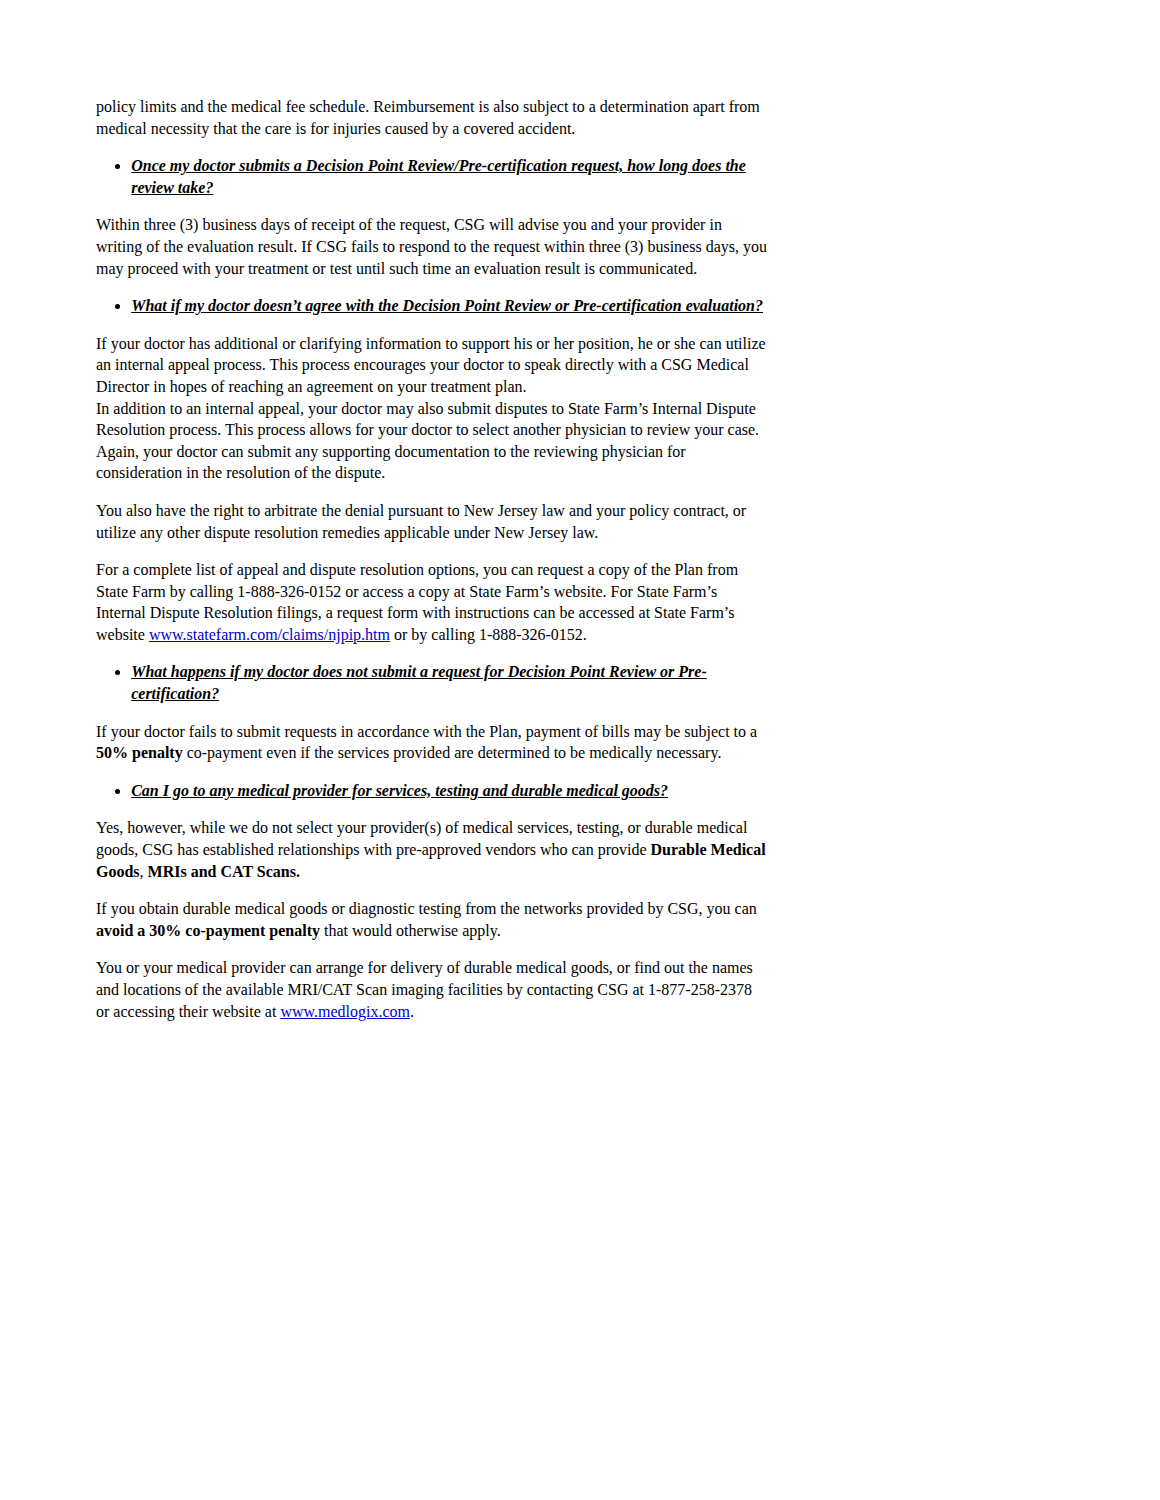policy limits and the medical fee schedule. Reimbursement is also subject to a determination apart from medical necessity that the care is for injuries caused by a covered accident.
Once my doctor submits a Decision Point Review/Pre-certification request, how long does the review take?
Within three (3) business days of receipt of the request, CSG will advise you and your provider in writing of the evaluation result. If CSG fails to respond to the request within three (3) business days, you may proceed with your treatment or test until such time an evaluation result is communicated.
What if my doctor doesn’t agree with the Decision Point Review or Pre-certification evaluation?
If your doctor has additional or clarifying information to support his or her position, he or she can utilize an internal appeal process. This process encourages your doctor to speak directly with a CSG Medical Director in hopes of reaching an agreement on your treatment plan.
In addition to an internal appeal, your doctor may also submit disputes to State Farm’s Internal Dispute Resolution process. This process allows for your doctor to select another physician to review your case. Again, your doctor can submit any supporting documentation to the reviewing physician for consideration in the resolution of the dispute.
You also have the right to arbitrate the denial pursuant to New Jersey law and your policy contract, or utilize any other dispute resolution remedies applicable under New Jersey law.
For a complete list of appeal and dispute resolution options, you can request a copy of the Plan from State Farm by calling 1-888-326-0152 or access a copy at State Farm’s website. For State Farm’s Internal Dispute Resolution filings, a request form with instructions can be accessed at State Farm’s website www.statefarm.com/claims/njpip.htm or by calling 1-888-326-0152.
What happens if my doctor does not submit a request for Decision Point Review or Pre-certification?
If your doctor fails to submit requests in accordance with the Plan, payment of bills may be subject to a 50% penalty co-payment even if the services provided are determined to be medically necessary.
Can I go to any medical provider for services, testing and durable medical goods?
Yes, however, while we do not select your provider(s) of medical services, testing, or durable medical goods, CSG has established relationships with pre-approved vendors who can provide Durable Medical Goods, MRIs and CAT Scans.
If you obtain durable medical goods or diagnostic testing from the networks provided by CSG, you can avoid a 30% co-payment penalty that would otherwise apply.
You or your medical provider can arrange for delivery of durable medical goods, or find out the names and locations of the available MRI/CAT Scan imaging facilities by contacting CSG at 1-877-258-2378 or accessing their website at www.medlogix.com.